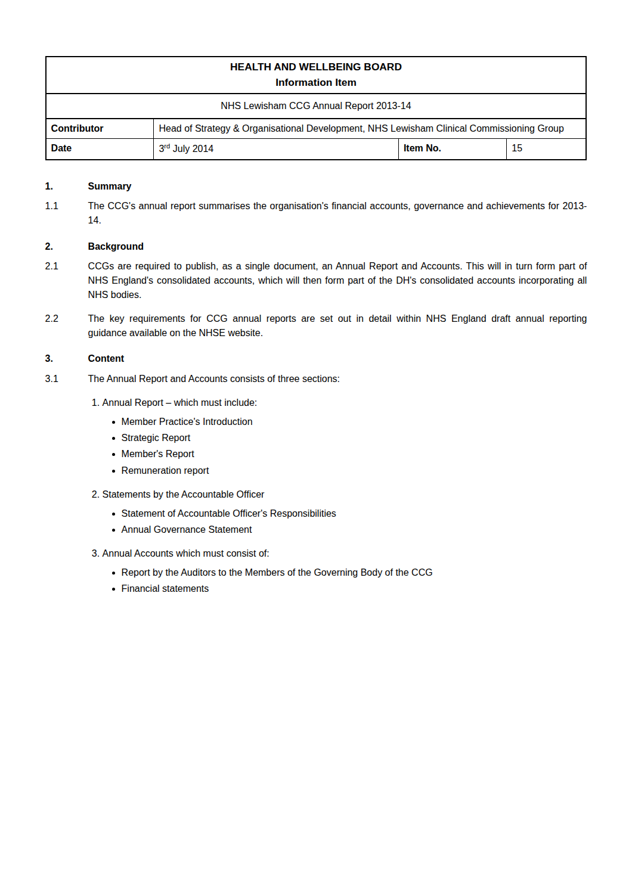| HEALTH AND WELLBEING BOARD Information Item |
| NHS Lewisham CCG Annual Report 2013-14 |
| Contributor | Head of Strategy & Organisational Development, NHS Lewisham Clinical Commissioning Group |
| Date | 3 rd July 2014 | Item No. | 15 |
1. Summary
1.1 The CCG's annual report summarises the organisation's financial accounts, governance and achievements for 2013-14.
2. Background
2.1 CCGs are required to publish, as a single document, an Annual Report and Accounts. This will in turn form part of NHS England's consolidated accounts, which will then form part of the DH's consolidated accounts incorporating all NHS bodies.
2.2 The key requirements for CCG annual reports are set out in detail within NHS England draft annual reporting guidance available on the NHSE website.
3. Content
3.1 The Annual Report and Accounts consists of three sections:
Annual Report – which must include:
Member Practice's Introduction
Strategic Report
Member's Report
Remuneration report
Statements by the Accountable Officer
Statement of Accountable Officer's Responsibilities
Annual Governance Statement
Annual Accounts which must consist of:
Report by the Auditors to the Members of the Governing Body of the CCG
Financial statements